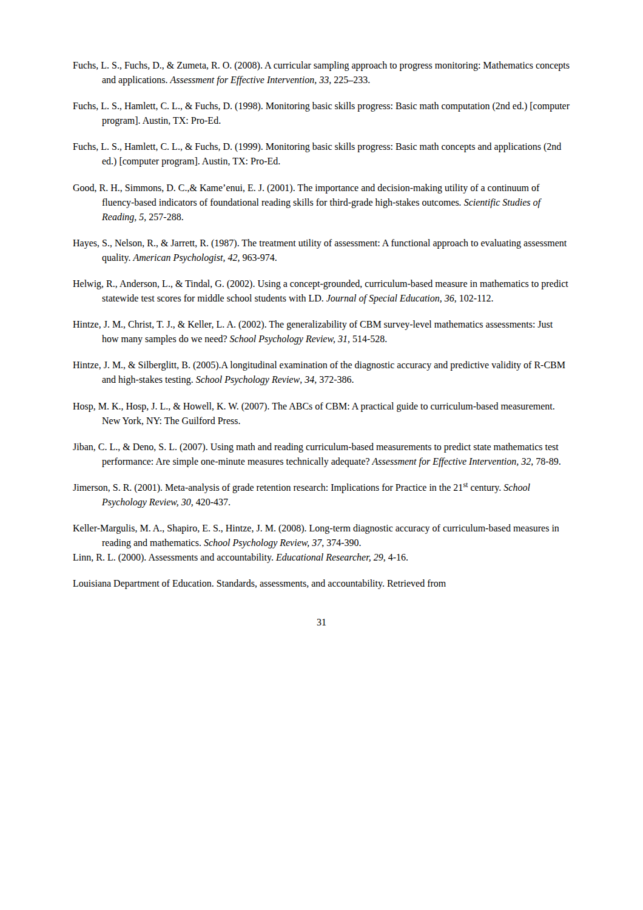Fuchs, L. S., Fuchs, D., & Zumeta, R. O. (2008). A curricular sampling approach to progress monitoring: Mathematics concepts and applications. Assessment for Effective Intervention, 33, 225–233.
Fuchs, L. S., Hamlett, C. L., & Fuchs, D. (1998). Monitoring basic skills progress: Basic math computation (2nd ed.) [computer program]. Austin, TX: Pro-Ed.
Fuchs, L. S., Hamlett, C. L., & Fuchs, D. (1999). Monitoring basic skills progress: Basic math concepts and applications (2nd ed.) [computer program]. Austin, TX: Pro-Ed.
Good, R. H., Simmons, D. C.,& Kame’enui, E. J. (2001). The importance and decision-making utility of a continuum of fluency-based indicators of foundational reading skills for third-grade high-stakes outcomes. Scientific Studies of Reading, 5, 257-288.
Hayes, S., Nelson, R., & Jarrett, R. (1987). The treatment utility of assessment: A functional approach to evaluating assessment quality. American Psychologist, 42, 963-974.
Helwig, R., Anderson, L., & Tindal, G. (2002). Using a concept-grounded, curriculum-based measure in mathematics to predict statewide test scores for middle school students with LD. Journal of Special Education, 36, 102-112.
Hintze, J. M., Christ, T. J., & Keller, L. A. (2002). The generalizability of CBM survey-level mathematics assessments: Just how many samples do we need? School Psychology Review, 31, 514-528.
Hintze, J. M., & Silberglitt, B. (2005).A longitudinal examination of the diagnostic accuracy and predictive validity of R-CBM and high-stakes testing. School Psychology Review, 34, 372-386.
Hosp, M. K., Hosp, J. L., & Howell, K. W. (2007). The ABCs of CBM: A practical guide to curriculum-based measurement. New York, NY: The Guilford Press.
Jiban, C. L., & Deno, S. L. (2007). Using math and reading curriculum-based measurements to predict state mathematics test performance: Are simple one-minute measures technically adequate? Assessment for Effective Intervention, 32, 78-89.
Jimerson, S. R. (2001). Meta-analysis of grade retention research: Implications for Practice in the 21st century. School Psychology Review, 30, 420-437.
Keller-Margulis, M. A., Shapiro, E. S., Hintze, J. M. (2008). Long-term diagnostic accuracy of curriculum-based measures in reading and mathematics. School Psychology Review, 37, 374-390.
Linn, R. L. (2000). Assessments and accountability. Educational Researcher, 29, 4-16.
Louisiana Department of Education. Standards, assessments, and accountability. Retrieved from
31